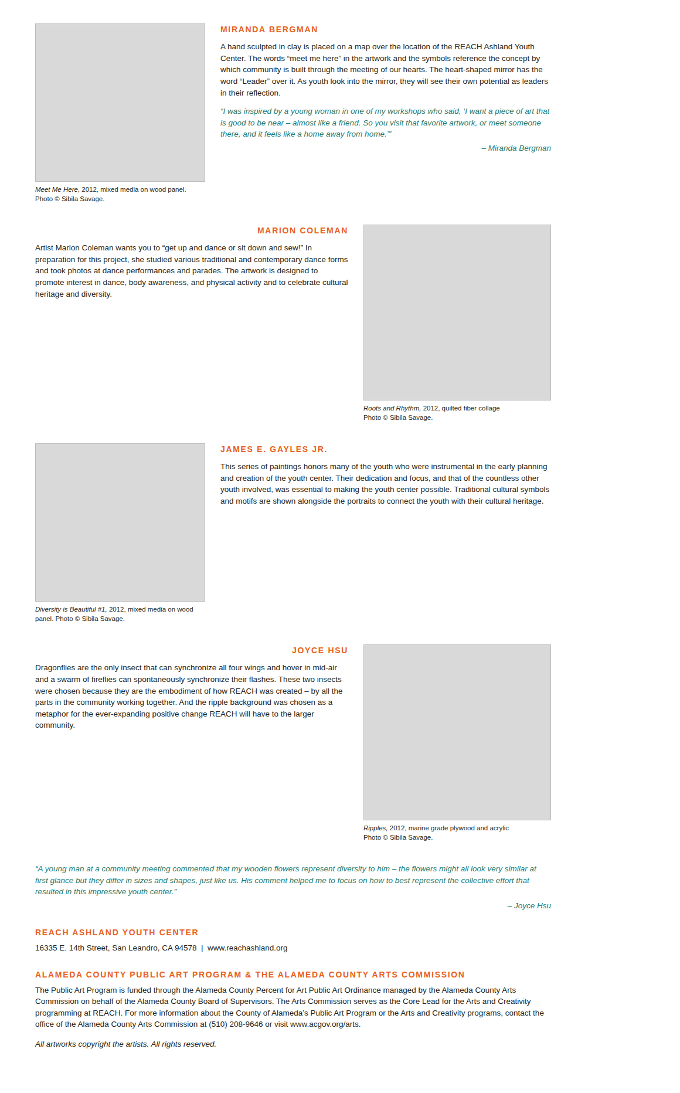Meet Me Here, 2012, mixed media on wood panel. Photo © Sibila Savage.
MIRANDA BERGMAN
A hand sculpted in clay is placed on a map over the location of the REACH Ashland Youth Center. The words “meet me here” in the artwork and the symbols reference the concept by which community is built through the meeting of our hearts. The heart-shaped mirror has the word “Leader” over it. As youth look into the mirror, they will see their own potential as leaders in their reflection.
“I was inspired by a young woman in one of my workshops who said, ‘I want a piece of art that is good to be near – almost like a friend. So you visit that favorite artwork, or meet someone there, and it feels like a home away from home.’”
– Miranda Bergman
Roots and Rhythm, 2012, quilted fiber collage
Photo © Sibila Savage.
MARION COLEMAN
Artist Marion Coleman wants you to “get up and dance or sit down and sew!” In preparation for this project, she studied various traditional and contemporary dance forms and took photos at dance performances and parades. The artwork is designed to promote interest in dance, body awareness, and physical activity and to celebrate cultural heritage and diversity.
Diversity is Beautiful #1, 2012, mixed media on wood panel. Photo © Sibila Savage.
JAMES E. GAYLES JR.
This series of paintings honors many of the youth who were instrumental in the early planning and creation of the youth center. Their dedication and focus, and that of the countless other youth involved, was essential to making the youth center possible. Traditional cultural symbols and motifs are shown alongside the portraits to connect the youth with their cultural heritage.
Ripples, 2012, marine grade plywood and acrylic
Photo © Sibila Savage.
JOYCE HSU
Dragonflies are the only insect that can synchronize all four wings and hover in mid-air and a swarm of fireflies can spontaneously synchronize their flashes. These two insects were chosen because they are the embodiment of how REACH was created – by all the parts in the community working together. And the ripple background was chosen as a metaphor for the ever-expanding positive change REACH will have to the larger community.
“A young man at a community meeting commented that my wooden flowers represent diversity to him – the flowers might all look very similar at first glance but they differ in sizes and shapes, just like us. His comment helped me to focus on how to best represent the collective effort that resulted in this impressive youth center.”
– Joyce Hsu
REACH ASHLAND YOUTH CENTER
16335 E. 14th Street, San Leandro, CA 94578 | www.reachashland.org
ALAMEDA COUNTY PUBLIC ART PROGRAM & THE ALAMEDA COUNTY ARTS COMMISSION
The Public Art Program is funded through the Alameda County Percent for Art Public Art Ordinance managed by the Alameda County Arts Commission on behalf of the Alameda County Board of Supervisors. The Arts Commission serves as the Core Lead for the Arts and Creativity programming at REACH. For more information about the County of Alameda’s Public Art Program or the Arts and Creativity programs, contact the office of the Alameda County Arts Commission at (510) 208-9646 or visit www.acgov.org/arts.
All artworks copyright the artists. All rights reserved.